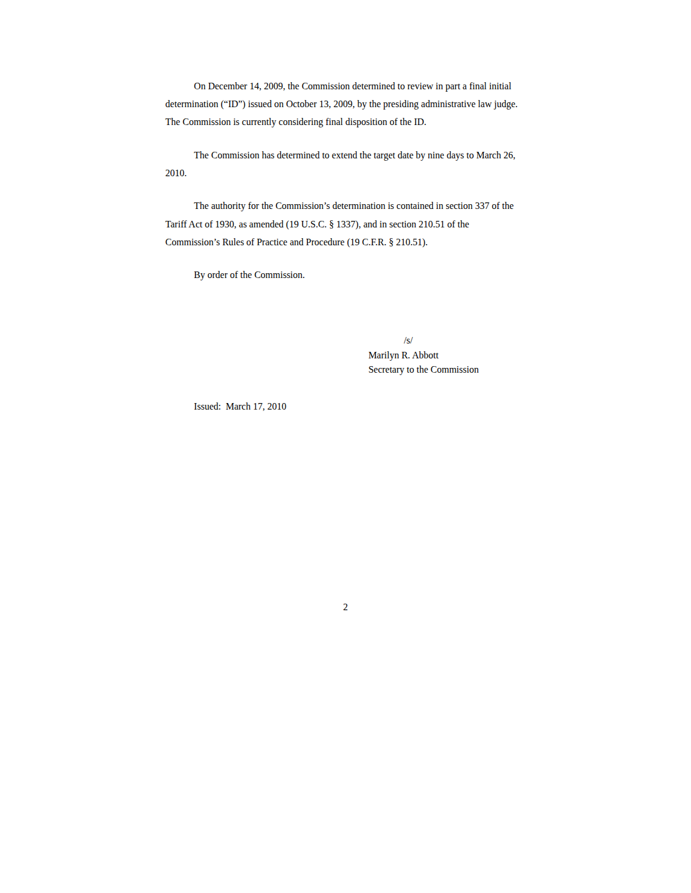On December 14, 2009, the Commission determined to review in part a final initial determination (“ID”) issued on October 13, 2009, by the presiding administrative law judge. The Commission is currently considering final disposition of the ID.
The Commission has determined to extend the target date by nine days to March 26, 2010.
The authority for the Commission’s determination is contained in section 337 of the Tariff Act of 1930, as amended (19 U.S.C. § 1337), and in section 210.51 of the Commission’s Rules of Practice and Procedure (19 C.F.R. § 210.51).
By order of the Commission.
/s/
Marilyn R. Abbott
Secretary to the Commission
Issued: March 17, 2010
2